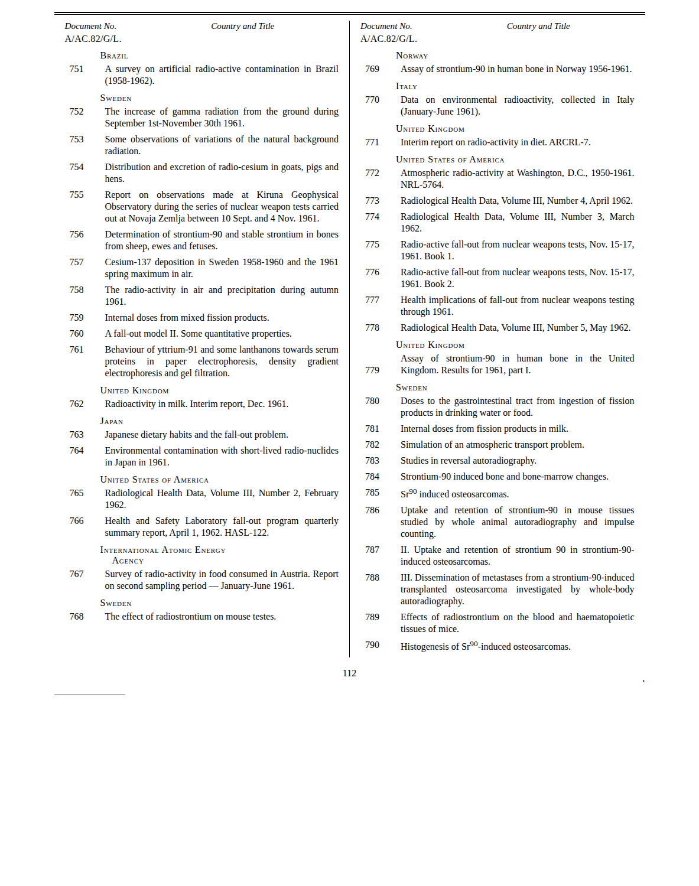Document No. Country and Title
A/AC.82/G/L.
Brazil
751 A survey on artificial radio-active contamination in Brazil (1958-1962).
Sweden
752 The increase of gamma radiation from the ground during September 1st-November 30th 1961.
753 Some observations of variations of the natural background radiation.
754 Distribution and excretion of radio-cesium in goats, pigs and hens.
755 Report on observations made at Kiruna Geophysical Observatory during the series of nuclear weapon tests carried out at Novaja Zemlja between 10 Sept. and 4 Nov. 1961.
756 Determination of strontium-90 and stable strontium in bones from sheep, ewes and fetuses.
757 Cesium-137 deposition in Sweden 1958-1960 and the 1961 spring maximum in air.
758 The radio-activity in air and precipitation during autumn 1961.
759 Internal doses from mixed fission products.
760 A fall-out model II. Some quantitative properties.
761 Behaviour of yttrium-91 and some lanthanons towards serum proteins in paper electrophoresis, density gradient electrophoresis and gel filtration.
United Kingdom
762 Radioactivity in milk. Interim report, Dec. 1961.
Japan
763 Japanese dietary habits and the fall-out problem.
764 Environmental contamination with short-lived radio-nuclides in Japan in 1961.
United States of America
765 Radiological Health Data, Volume III, Number 2, February 1962.
766 Health and Safety Laboratory fall-out program quarterly summary report, April 1, 1962. HASL-122.
International Atomic EnergyAgency
767 Survey of radio-activity in food consumed in Austria. Report on second sampling period — January-June 1961.
Sweden
768 The effect of radiostrontium on mouse testes.
Document No. Country and Title
A/AC.82/G/L.
Norway
769 Assay of strontium-90 in human bone in Norway 1956-1961.
Italy
770 Data on environmental radioactivity, collected in Italy (January-June 1961).
United Kingdom
771 Interim report on radio-activity in diet. ARCRL-7.
United States of America
772 Atmospheric radio-activity at Washington, D.C., 1950-1961. NRL-5764.
773 Radiological Health Data, Volume III, Number 4, April 1962.
774 Radiological Health Data, Volume III, Number 3, March 1962.
775 Radio-active fall-out from nuclear weapons tests, Nov. 15-17, 1961. Book 1.
776 Radio-active fall-out from nuclear weapons tests, Nov. 15-17, 1961. Book 2.
777 Health implications of fall-out from nuclear weapons testing through 1961.
778 Radiological Health Data, Volume III, Number 5, May 1962.
United Kingdom
779 Assay of strontium-90 in human bone in the United Kingdom. Results for 1961, part I.
Sweden
780 Doses to the gastrointestinal tract from ingestion of fission products in drinking water or food.
781 Internal doses from fission products in milk.
782 Simulation of an atmospheric transport problem.
783 Studies in reversal autoradiography.
784 Strontium-90 induced bone and bone-marrow changes.
785 Sr90 induced osteosarcomas.
786 Uptake and retention of strontium-90 in mouse tissues studied by whole animal autoradiography and impulse counting.
787 II. Uptake and retention of strontium 90 in strontium-90-induced osteosarcomas.
788 III. Dissemination of metastases from a strontium-90-induced transplanted osteosarcoma investigated by whole-body autoradiography.
789 Effects of radiostrontium on the blood and haematopoietic tissues of mice.
790 Histogenesis of Sr90-induced osteosarcomas.
112
.